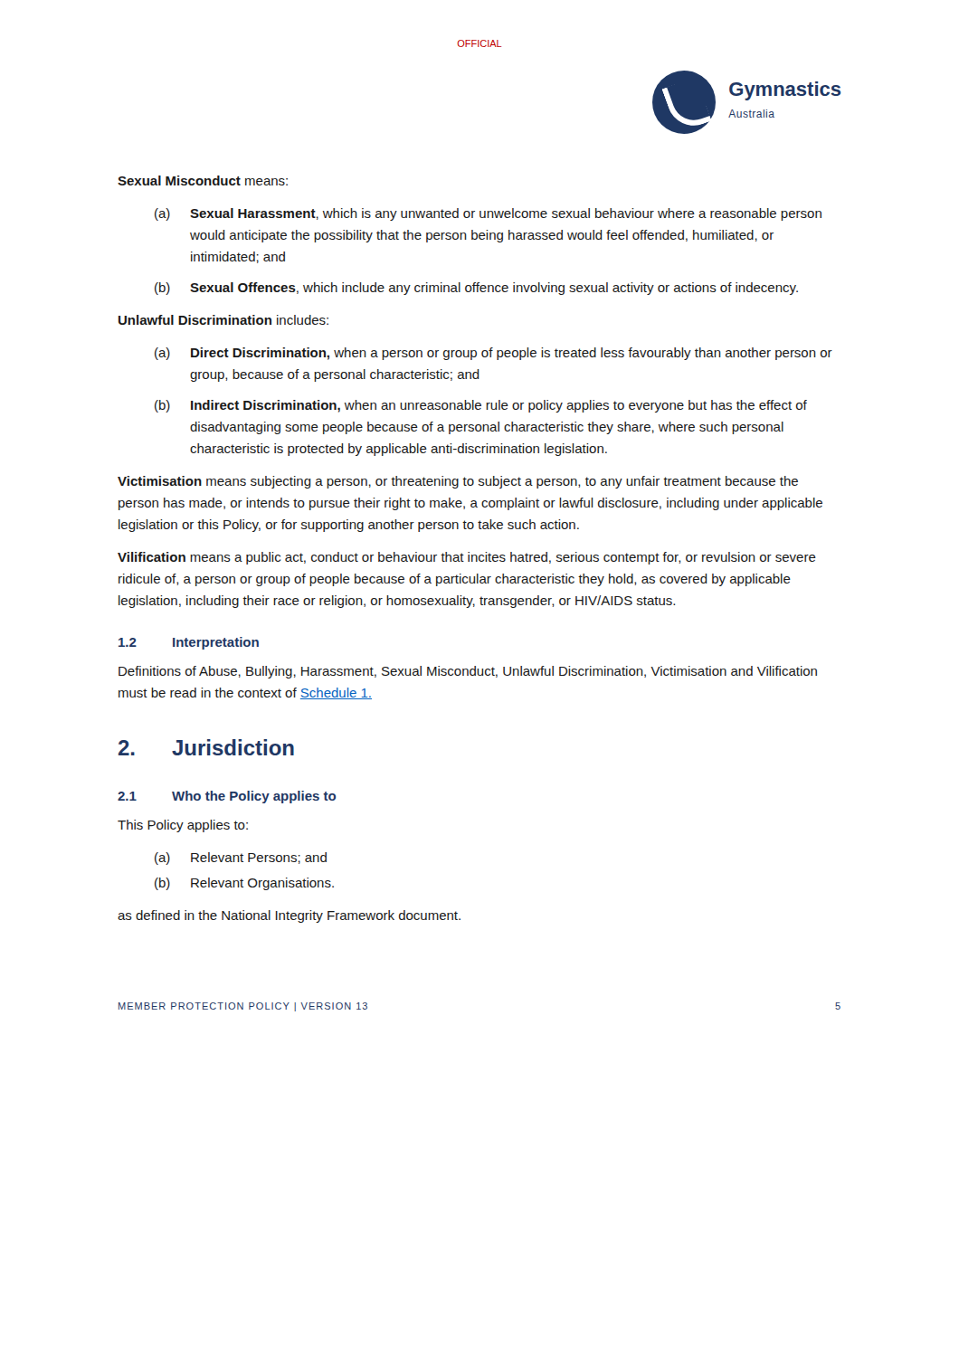OFFICIAL
Gymnastics
Australia
Sexual Misconduct means:
(a) Sexual Harassment, which is any unwanted or unwelcome sexual behaviour where a reasonable person would anticipate the possibility that the person being harassed would feel offended, humiliated, or intimidated; and
(b) Sexual Offences, which include any criminal offence involving sexual activity or actions of indecency.
Unlawful Discrimination includes:
(a) Direct Discrimination, when a person or group of people is treated less favourably than another person or group, because of a personal characteristic; and
(b) Indirect Discrimination, when an unreasonable rule or policy applies to everyone but has the effect of disadvantaging some people because of a personal characteristic they share, where such personal characteristic is protected by applicable anti-discrimination legislation.
Victimisation means subjecting a person, or threatening to subject a person, to any unfair treatment because the person has made, or intends to pursue their right to make, a complaint or lawful disclosure, including under applicable legislation or this Policy, or for supporting another person to take such action.
Vilification means a public act, conduct or behaviour that incites hatred, serious contempt for, or revulsion or severe ridicule of, a person or group of people because of a particular characteristic they hold, as covered by applicable legislation, including their race or religion, or homosexuality, transgender, or HIV/AIDS status.
1.2 Interpretation
Definitions of Abuse, Bullying, Harassment, Sexual Misconduct, Unlawful Discrimination, Victimisation and Vilification must be read in the context of Schedule 1.
2. Jurisdiction
2.1 Who the Policy applies to
This Policy applies to:
(a) Relevant Persons; and
(b) Relevant Organisations.
as defined in the National Integrity Framework document.
MEMBER PROTECTION POLICY | VERSION 13 5